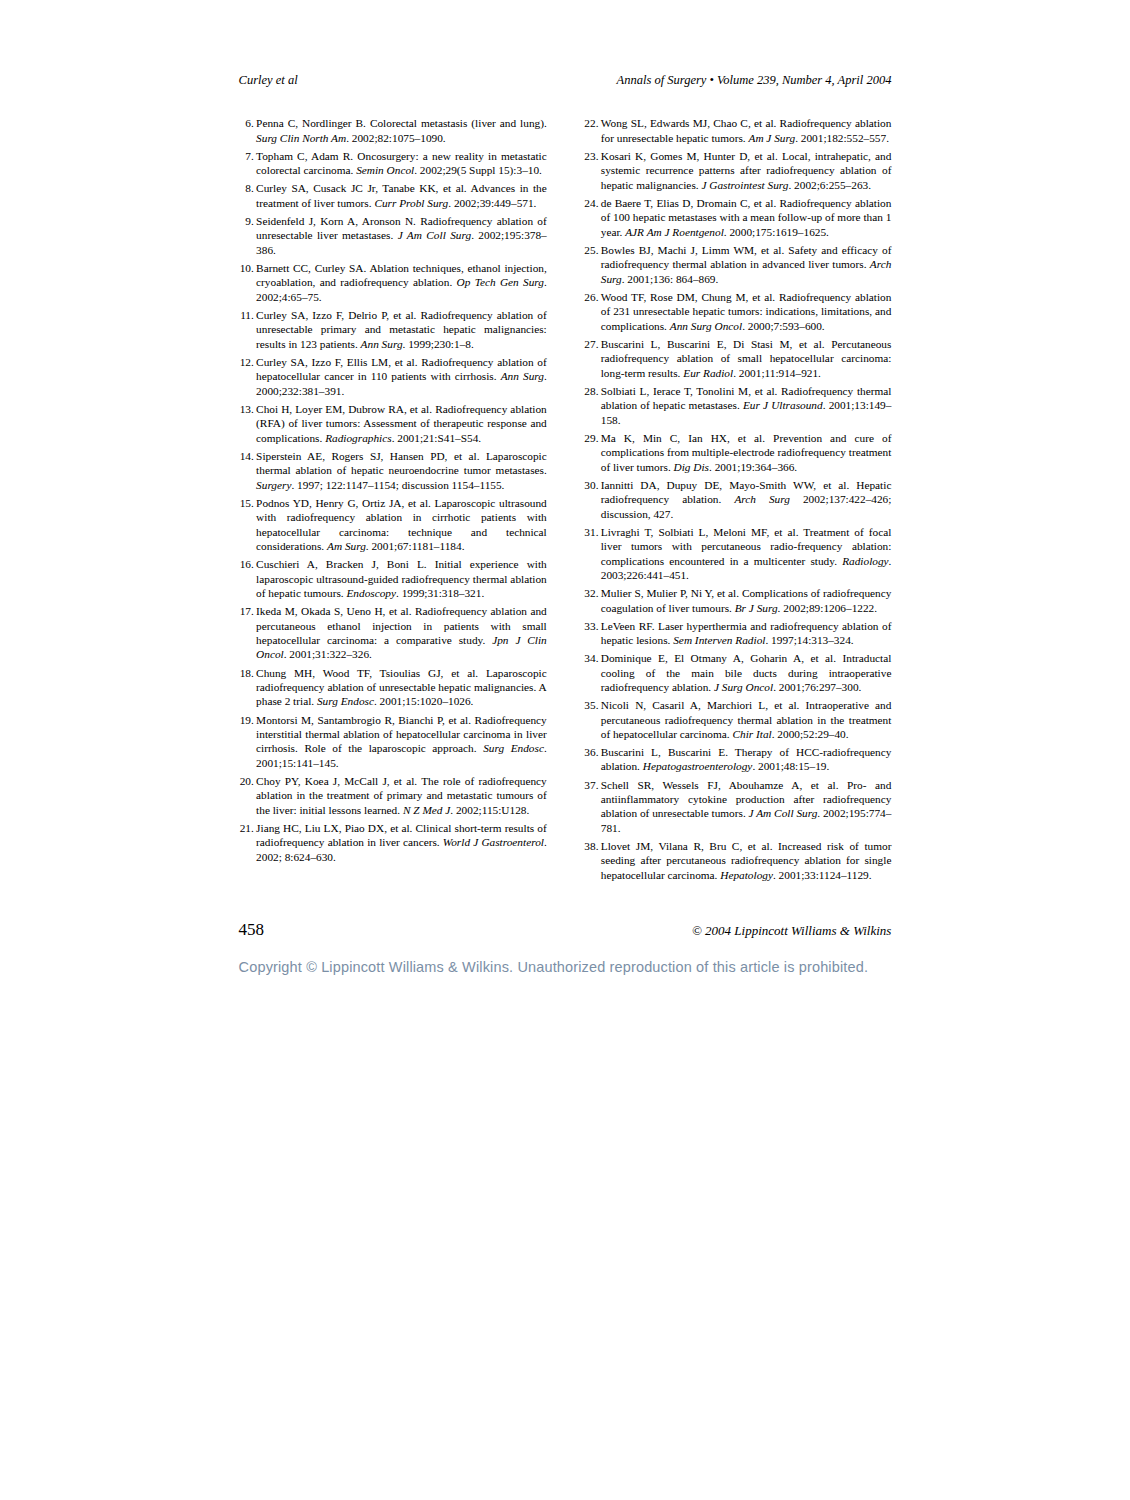Curley et al
Annals of Surgery • Volume 239, Number 4, April 2004
Penna C, Nordlinger B. Colorectal metastasis (liver and lung). Surg Clin North Am. 2002;82:1075–1090.
Topham C, Adam R. Oncosurgery: a new reality in metastatic colorectal carcinoma. Semin Oncol. 2002;29(5 Suppl 15):3–10.
Curley SA, Cusack JC Jr, Tanabe KK, et al. Advances in the treatment of liver tumors. Curr Probl Surg. 2002;39:449–571.
Seidenfeld J, Korn A, Aronson N. Radiofrequency ablation of unresectable liver metastases. J Am Coll Surg. 2002;195:378–386.
Barnett CC, Curley SA. Ablation techniques, ethanol injection, cryoablation, and radiofrequency ablation. Op Tech Gen Surg. 2002;4:65–75.
Curley SA, Izzo F, Delrio P, et al. Radiofrequency ablation of unresectable primary and metastatic hepatic malignancies: results in 123 patients. Ann Surg. 1999;230:1–8.
Curley SA, Izzo F, Ellis LM, et al. Radiofrequency ablation of hepatocellular cancer in 110 patients with cirrhosis. Ann Surg. 2000;232:381–391.
Choi H, Loyer EM, Dubrow RA, et al. Radiofrequency ablation (RFA) of liver tumors: Assessment of therapeutic response and complications. Radiographics. 2001;21:S41–S54.
Siperstein AE, Rogers SJ, Hansen PD, et al. Laparoscopic thermal ablation of hepatic neuroendocrine tumor metastases. Surgery. 1997; 122:1147–1154; discussion 1154–1155.
Podnos YD, Henry G, Ortiz JA, et al. Laparoscopic ultrasound with radiofrequency ablation in cirrhotic patients with hepatocellular carcinoma: technique and technical considerations. Am Surg. 2001;67:1181–1184.
Cuschieri A, Bracken J, Boni L. Initial experience with laparoscopic ultrasound-guided radiofrequency thermal ablation of hepatic tumours. Endoscopy. 1999;31:318–321.
Ikeda M, Okada S, Ueno H, et al. Radiofrequency ablation and percutaneous ethanol injection in patients with small hepatocellular carcinoma: a comparative study. Jpn J Clin Oncol. 2001;31:322–326.
Chung MH, Wood TF, Tsioulias GJ, et al. Laparoscopic radiofrequency ablation of unresectable hepatic malignancies. A phase 2 trial. Surg Endosc. 2001;15:1020–1026.
Montorsi M, Santambrogio R, Bianchi P, et al. Radiofrequency interstitial thermal ablation of hepatocellular carcinoma in liver cirrhosis. Role of the laparoscopic approach. Surg Endosc. 2001;15:141–145.
Choy PY, Koea J, McCall J, et al. The role of radiofrequency ablation in the treatment of primary and metastatic tumours of the liver: initial lessons learned. N Z Med J. 2002;115:U128.
Jiang HC, Liu LX, Piao DX, et al. Clinical short-term results of radiofrequency ablation in liver cancers. World J Gastroenterol. 2002; 8:624–630.
Wong SL, Edwards MJ, Chao C, et al. Radiofrequency ablation for unresectable hepatic tumors. Am J Surg. 2001;182:552–557.
Kosari K, Gomes M, Hunter D, et al. Local, intrahepatic, and systemic recurrence patterns after radiofrequency ablation of hepatic malignancies. J Gastrointest Surg. 2002;6:255–263.
de Baere T, Elias D, Dromain C, et al. Radiofrequency ablation of 100 hepatic metastases with a mean follow-up of more than 1 year. AJR Am J Roentgenol. 2000;175:1619–1625.
Bowles BJ, Machi J, Limm WM, et al. Safety and efficacy of radiofrequency thermal ablation in advanced liver tumors. Arch Surg. 2001;136: 864–869.
Wood TF, Rose DM, Chung M, et al. Radiofrequency ablation of 231 unresectable hepatic tumors: indications, limitations, and complications. Ann Surg Oncol. 2000;7:593–600.
Buscarini L, Buscarini E, Di Stasi M, et al. Percutaneous radiofrequency ablation of small hepatocellular carcinoma: long-term results. Eur Radiol. 2001;11:914–921.
Solbiati L, Ierace T, Tonolini M, et al. Radiofrequency thermal ablation of hepatic metastases. Eur J Ultrasound. 2001;13:149–158.
Ma K, Min C, Ian HX, et al. Prevention and cure of complications from multiple-electrode radiofrequency treatment of liver tumors. Dig Dis. 2001;19:364–366.
Iannitti DA, Dupuy DE, Mayo-Smith WW, et al. Hepatic radiofrequency ablation. Arch Surg 2002;137:422–426; discussion, 427.
Livraghi T, Solbiati L, Meloni MF, et al. Treatment of focal liver tumors with percutaneous radio-frequency ablation: complications encountered in a multicenter study. Radiology. 2003;226:441–451.
Mulier S, Mulier P, Ni Y, et al. Complications of radiofrequency coagulation of liver tumours. Br J Surg. 2002;89:1206–1222.
LeVeen RF. Laser hyperthermia and radiofrequency ablation of hepatic lesions. Sem Interven Radiol. 1997;14:313–324.
Dominique E, El Otmany A, Goharin A, et al. Intraductal cooling of the main bile ducts during intraoperative radiofrequency ablation. J Surg Oncol. 2001;76:297–300.
Nicoli N, Casaril A, Marchiori L, et al. Intraoperative and percutaneous radiofrequency thermal ablation in the treatment of hepatocellular carcinoma. Chir Ital. 2000;52:29–40.
Buscarini L, Buscarini E. Therapy of HCC-radiofrequency ablation. Hepatogastroenterology. 2001;48:15–19.
Schell SR, Wessels FJ, Abouhamze A, et al. Pro- and antiinflammatory cytokine production after radiofrequency ablation of unresectable tumors. J Am Coll Surg. 2002;195:774–781.
Llovet JM, Vilana R, Bru C, et al. Increased risk of tumor seeding after percutaneous radiofrequency ablation for single hepatocellular carcinoma. Hepatology. 2001;33:1124–1129.
458
© 2004 Lippincott Williams & Wilkins
Copyright © Lippincott Williams & Wilkins. Unauthorized reproduction of this article is prohibited.